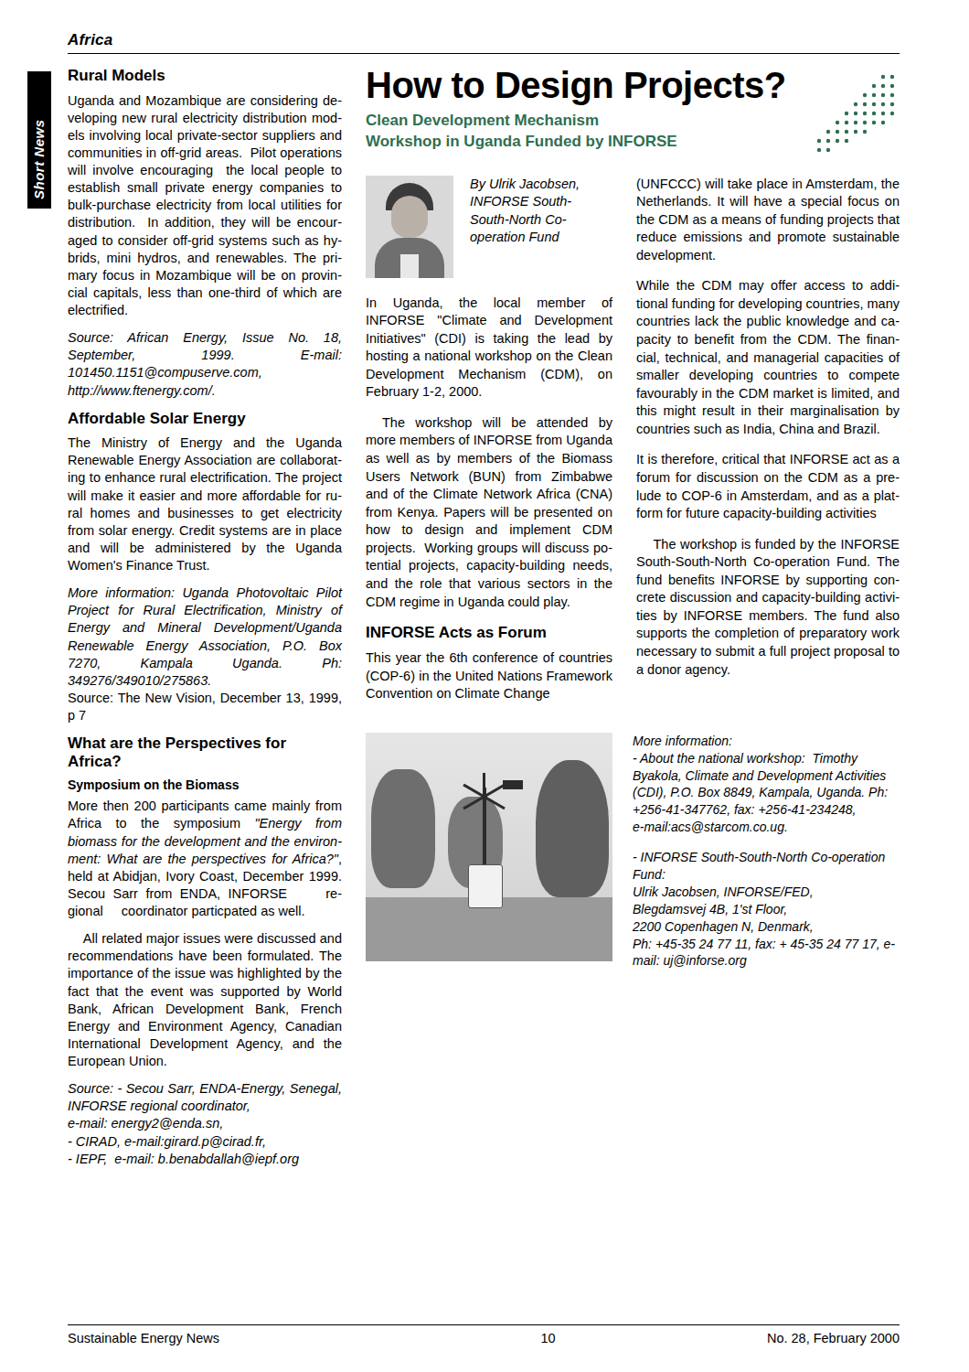Africa
Short News
Rural Models
Uganda and Mozambique are considering developing new rural electricity distribution models involving local private-sector suppliers and communities in off-grid areas. Pilot operations will involve encouraging the local people to establish small private energy companies to bulk-purchase electricity from local utilities for distribution. In addition, they will be encouraged to consider off-grid systems such as hybrids, mini hydros, and renewables. The primary focus in Mozambique will be on provincial capitals, less than one-third of which are electrified.
Source: African Energy, Issue No. 18, September, 1999. E-mail: 101450.1151@compuserve.com, http://www.ftenergy.com/.
Affordable Solar Energy
The Ministry of Energy and the Uganda Renewable Energy Association are collaborating to enhance rural electrification. The project will make it easier and more affordable for rural homes and businesses to get electricity from solar energy. Credit systems are in place and will be administered by the Uganda Women's Finance Trust.
More information: Uganda Photovoltaic Pilot Project for Rural Electrification, Ministry of Energy and Mineral Development/Uganda Renewable Energy Association, P.O. Box 7270, Kampala Uganda. Ph: 349276/349010/275863.
Source: The New Vision, December 13, 1999, p 7
What are the Perspectives for Africa?
Symposium on the Biomass
More then 200 participants came mainly from Africa to the symposium "Energy from biomass for the development and the environment: What are the perspectives for Africa?", held at Abidjan, Ivory Coast, December 1999. Secou Sarr from ENDA, INFORSE regional coordinator particpated as well.
All related major issues were discussed and recommendations have been formulated. The importance of the issue was highlighted by the fact that the event was supported by World Bank, African Development Bank, French Energy and Environment Agency, Canadian International Development Agency, and the European Union.
Source: - Secou Sarr, ENDA-Energy, Senegal, INFORSE regional coordinator,
e-mail: energy2@enda.sn,
- CIRAD, e-mail:girard.p@cirad.fr,
- IEPF, e-mail: b.benabdallah@iepf.org
How to Design Projects?
Clean Development Mechanism
Workshop in Uganda Funded by INFORSE
By Ulrik Jacobsen, INFORSE South-South-North Co-operation Fund
In Uganda, the local member of INFORSE "Climate and Development Initiatives" (CDI) is taking the lead by hosting a national workshop on the Clean Development Mechanism (CDM), on February 1-2, 2000.
The workshop will be attended by more members of INFORSE from Uganda as well as by members of the Biomass Users Network (BUN) from Zimbabwe and of the Climate Network Africa (CNA) from Kenya. Papers will be presented on how to design and implement CDM projects. Working groups will discuss potential projects, capacity-building needs, and the role that various sectors in the CDM regime in Uganda could play.
INFORSE Acts as Forum
This year the 6th conference of countries (COP-6) in the United Nations Framework Convention on Climate Change
(UNFCCC) will take place in Amsterdam, the Netherlands. It will have a special focus on the CDM as a means of funding projects that reduce emissions and promote sustainable development.
While the CDM may offer access to additional funding for developing countries, many countries lack the public knowledge and capacity to benefit from the CDM. The financial, technical, and managerial capacities of smaller developing countries to compete favourably in the CDM market is limited, and this might result in their marginalisation by countries such as India, China and Brazil.
It is therefore, critical that INFORSE act as a forum for discussion on the CDM as a prelude to COP-6 in Amsterdam, and as a platform for future capacity-building activities
The workshop is funded by the INFORSE South-South-North Co-operation Fund. The fund benefits INFORSE by supporting concrete discussion and capacity-building activities by INFORSE members. The fund also supports the completion of preparatory work necessary to submit a full project proposal to a donor agency.
More information:
- About the national workshop: Timothy Byakola, Climate and Development Activities (CDI), P.O. Box 8849, Kampala, Uganda. Ph: +256-41-347762, fax: +256-41-234248,
e-mail:acs@starcom.co.ug.
- INFORSE South-South-North Co-operation Fund:
Ulrik Jacobsen, INFORSE/FED,
Blegdamsvej 4B, 1'st Floor,
2200 Copenhagen N, Denmark,
Ph: +45-35 24 77 11, fax: + 45-35 24 77 17, e-mail: uj@inforse.org
Sustainable Energy News
10
No. 28, February 2000